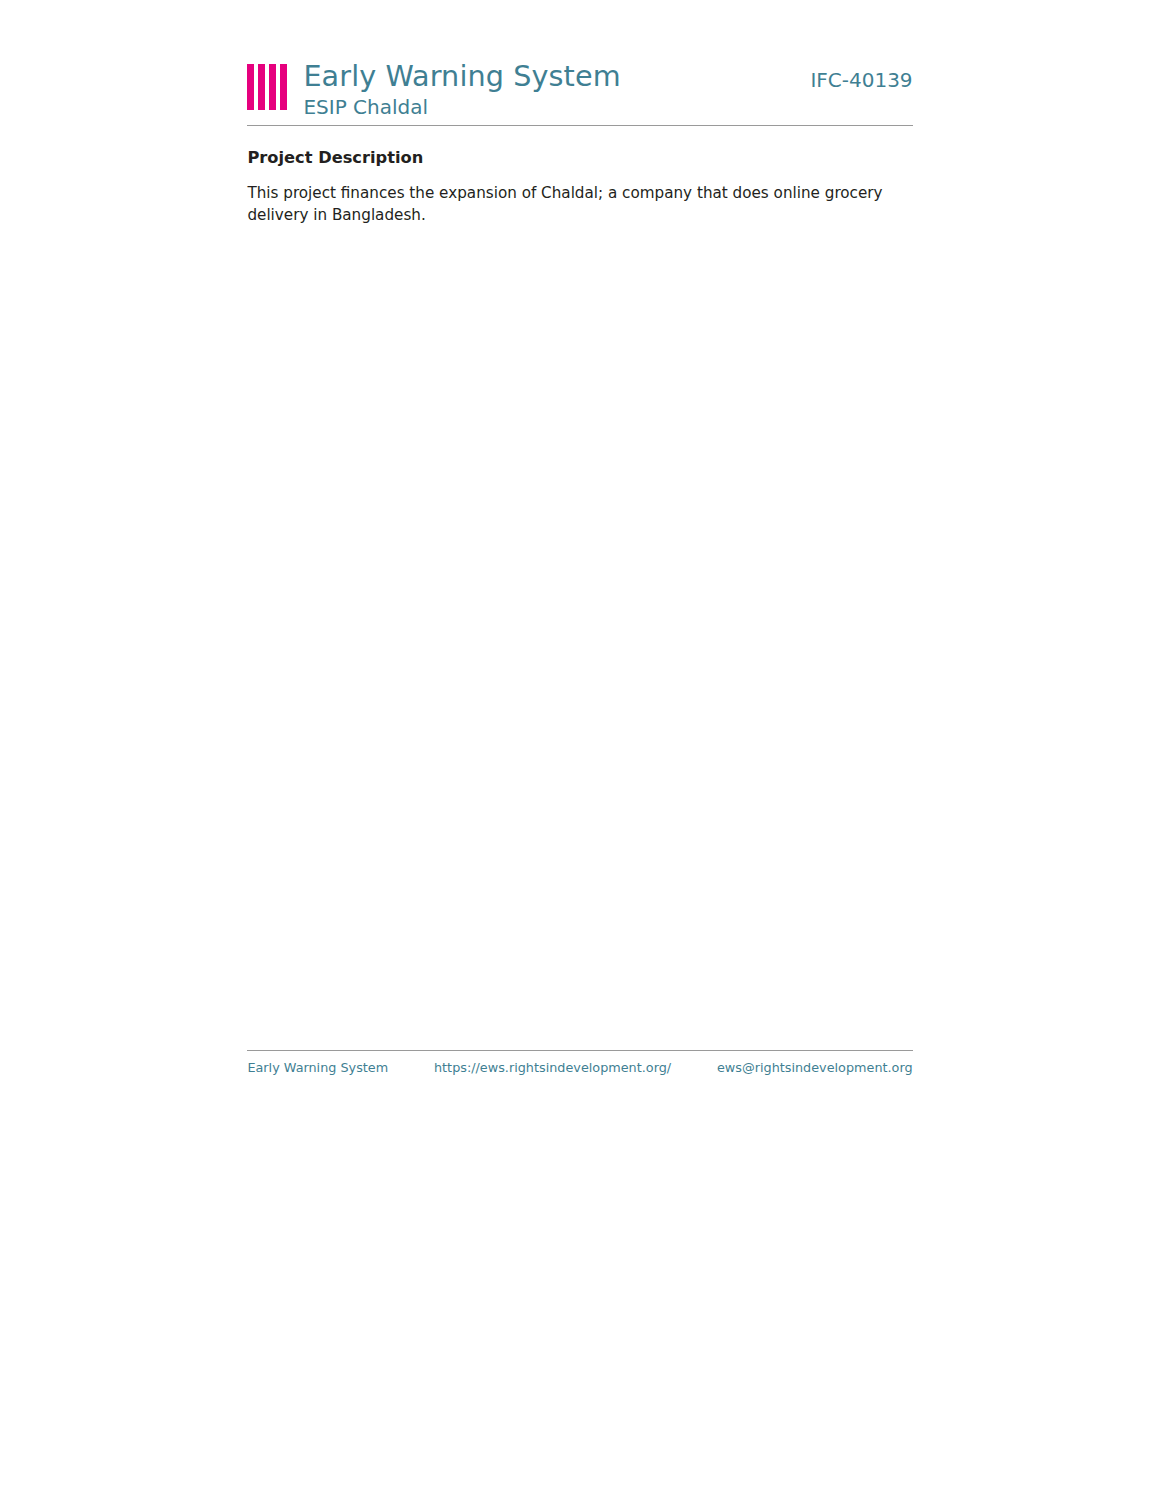Early Warning System ESIP Chaldal
IFC-40139
Project Description
This project finances the expansion of Chaldal; a company that does online grocery delivery in Bangladesh.
Early Warning System
https://ews.rightsindevelopment.org/
ews@rightsindevelopment.org